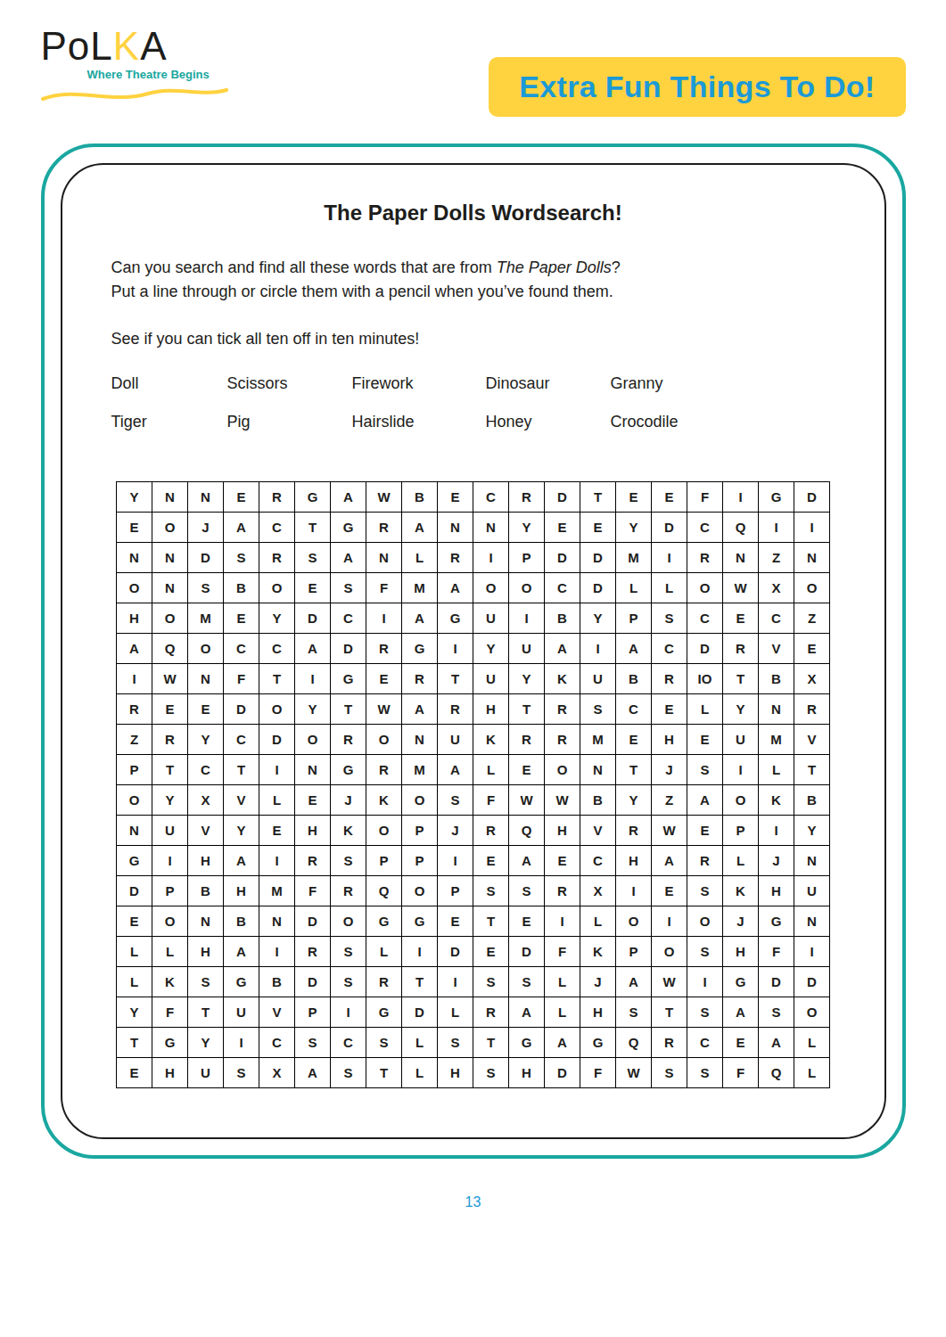PoLKA
Where Theatre Begins
Extra Fun Things To Do!
The Paper Dolls Wordsearch!
Can you search and find all these words that are from The Paper Dolls?
Put a line through or circle them with a pencil when you’ve found them.
See if you can tick all ten off in ten minutes!
| Doll | Scissors | Firework | Dinosaur | Granny |
| Tiger | Pig | Hairslide | Honey | Crocodile |
| Y | N | N | E | R | G | A | W | B | E | C | R | D | T | E | E | F | I | G | D |
| E | O | J | A | C | T | G | R | A | N | N | Y | E | E | Y | D | C | Q | I | I |
| N | N | D | S | R | S | A | N | L | R | I | P | D | D | M | I | R | N | Z | N |
| O | N | S | B | O | E | S | F | M | A | O | O | C | D | L | L | O | W | X | O |
| H | O | M | E | Y | D | C | I | A | G | U | I | B | Y | P | S | C | E | C | Z |
| A | Q | O | C | C | A | D | R | G | I | Y | U | A | I | A | C | D | R | V | E |
| I | W | N | F | T | I | G | E | R | T | U | Y | K | U | B | R | IO | T | B | X |
| R | E | E | D | O | Y | T | W | A | R | H | T | R | S | C | E | L | Y | N | R |
| Z | R | Y | C | D | O | R | O | N | U | K | R | R | M | E | H | E | U | M | V |
| P | T | C | T | I | N | G | R | M | A | L | E | O | N | T | J | S | I | L | T |
| O | Y | X | V | L | E | J | K | O | S | F | W | W | B | Y | Z | A | O | K | B |
| N | U | V | Y | E | H | K | O | P | J | R | Q | H | V | R | W | E | P | I | Y |
| G | I | H | A | I | R | S | P | P | I | E | A | E | C | H | A | R | L | J | N |
| D | P | B | H | M | F | R | Q | O | P | S | S | R | X | I | E | S | K | H | U |
| E | O | N | B | N | D | O | G | G | E | T | E | I | L | O | I | O | J | G | N |
| L | L | H | A | I | R | S | L | I | D | E | D | F | K | P | O | S | H | F | I |
| L | K | S | G | B | D | S | R | T | I | S | S | L | J | A | W | I | G | D | D |
| Y | F | T | U | V | P | I | G | D | L | R | A | L | H | S | T | S | A | S | O |
| T | G | Y | I | C | S | C | S | L | S | T | G | A | G | Q | R | C | E | A | L |
| E | H | U | S | X | A | S | T | L | H | S | H | D | F | W | S | S | F | Q | L |
13